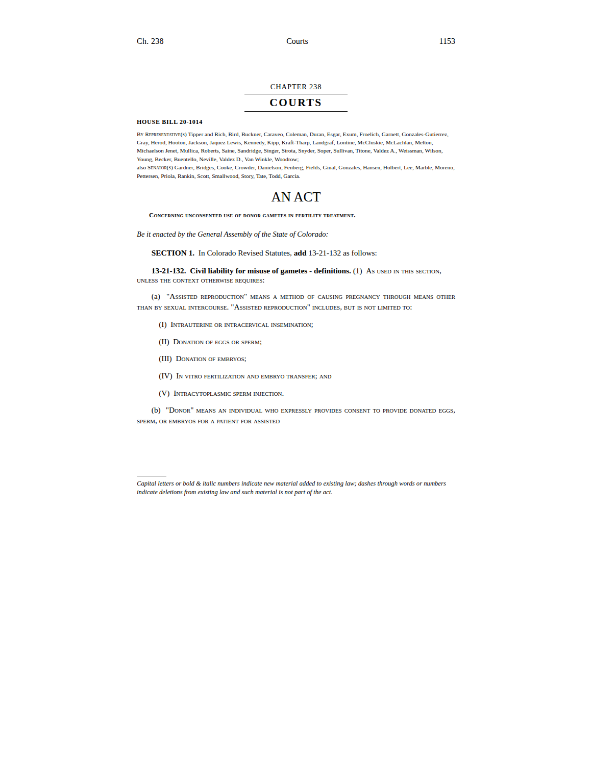Ch. 238
Courts
1153
CHAPTER 238
COURTS
HOUSE BILL 20-1014
By Representative(s) Tipper and Rich, Bird, Buckner, Caraveo, Coleman, Duran, Esgar, Exum, Froelich, Garnett, Gonzales-Gutierrez, Gray, Herod, Hooton, Jackson, Jaquez Lewis, Kennedy, Kipp, Kraft-Tharp, Landgraf, Lontine, McCluskie, McLachlan, Melton, Michaelson Jenet, Mullica, Roberts, Saine, Sandridge, Singer, Sirota, Snyder, Soper, Sullivan, Titone, Valdez A., Weissman, Wilson, Young, Becker, Buentello, Neville, Valdez D., Van Winkle, Woodrow;
also Senator(s) Gardner, Bridges, Cooke, Crowder, Danielson, Fenberg, Fields, Ginal, Gonzales, Hansen, Holbert, Lee, Marble, Moreno, Pettersen, Priola, Rankin, Scott, Smallwood, Story, Tate, Todd, Garcia.
AN ACT
Concerning unconsented use of donor gametes in fertility treatment.
Be it enacted by the General Assembly of the State of Colorado:
SECTION 1. In Colorado Revised Statutes, add 13-21-132 as follows:
13-21-132. Civil liability for misuse of gametes - definitions. (1) As used in this section, unless the context otherwise requires:
(a) "Assisted reproduction" means a method of causing pregnancy through means other than by sexual intercourse. "Assisted reproduction" includes, but is not limited to:
(I) Intrauterine or intracervical insemination;
(II) Donation of eggs or sperm;
(III) Donation of embryos;
(IV) In vitro fertilization and embryo transfer; and
(V) Intracytoplasmic sperm injection.
(b) "Donor" means an individual who expressly provides consent to provide donated eggs, sperm, or embryos for a patient for assisted
Capital letters or bold & italic numbers indicate new material added to existing law; dashes through words or numbers indicate deletions from existing law and such material is not part of the act.